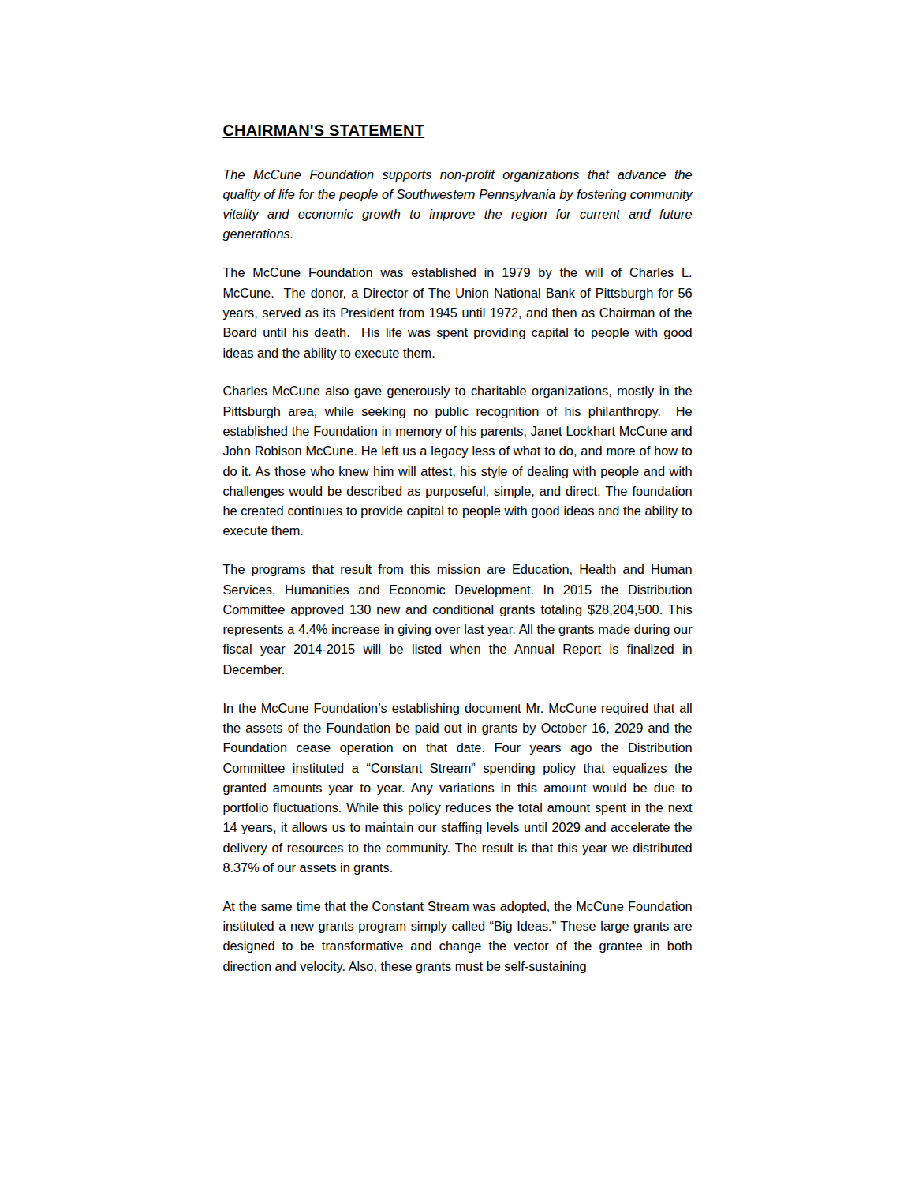CHAIRMAN'S STATEMENT
The McCune Foundation supports non-profit organizations that advance the quality of life for the people of Southwestern Pennsylvania by fostering community vitality and economic growth to improve the region for current and future generations.
The McCune Foundation was established in 1979 by the will of Charles L. McCune. The donor, a Director of The Union National Bank of Pittsburgh for 56 years, served as its President from 1945 until 1972, and then as Chairman of the Board until his death. His life was spent providing capital to people with good ideas and the ability to execute them.
Charles McCune also gave generously to charitable organizations, mostly in the Pittsburgh area, while seeking no public recognition of his philanthropy. He established the Foundation in memory of his parents, Janet Lockhart McCune and John Robison McCune. He left us a legacy less of what to do, and more of how to do it. As those who knew him will attest, his style of dealing with people and with challenges would be described as purposeful, simple, and direct. The foundation he created continues to provide capital to people with good ideas and the ability to execute them.
The programs that result from this mission are Education, Health and Human Services, Humanities and Economic Development. In 2015 the Distribution Committee approved 130 new and conditional grants totaling $28,204,500. This represents a 4.4% increase in giving over last year. All the grants made during our fiscal year 2014-2015 will be listed when the Annual Report is finalized in December.
In the McCune Foundation’s establishing document Mr. McCune required that all the assets of the Foundation be paid out in grants by October 16, 2029 and the Foundation cease operation on that date. Four years ago the Distribution Committee instituted a “Constant Stream” spending policy that equalizes the granted amounts year to year. Any variations in this amount would be due to portfolio fluctuations. While this policy reduces the total amount spent in the next 14 years, it allows us to maintain our staffing levels until 2029 and accelerate the delivery of resources to the community. The result is that this year we distributed 8.37% of our assets in grants.
At the same time that the Constant Stream was adopted, the McCune Foundation instituted a new grants program simply called “Big Ideas.” These large grants are designed to be transformative and change the vector of the grantee in both direction and velocity. Also, these grants must be self-sustaining